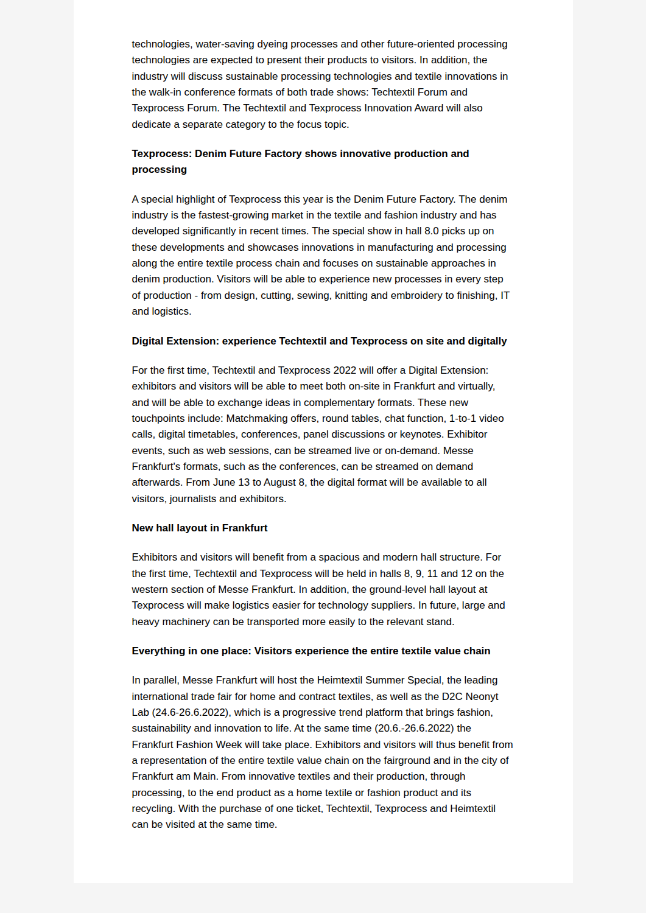technologies, water-saving dyeing processes and other future-oriented processing technologies are expected to present their products to visitors. In addition, the industry will discuss sustainable processing technologies and textile innovations in the walk-in conference formats of both trade shows: Techtextil Forum and Texprocess Forum. The Techtextil and Texprocess Innovation Award will also dedicate a separate category to the focus topic.
Texprocess: Denim Future Factory shows innovative production and processing
A special highlight of Texprocess this year is the Denim Future Factory. The denim industry is the fastest-growing market in the textile and fashion industry and has developed significantly in recent times. The special show in hall 8.0 picks up on these developments and showcases innovations in manufacturing and processing along the entire textile process chain and focuses on sustainable approaches in denim production. Visitors will be able to experience new processes in every step of production - from design, cutting, sewing, knitting and embroidery to finishing, IT and logistics.
Digital Extension: experience Techtextil and Texprocess on site and digitally
For the first time, Techtextil and Texprocess 2022 will offer a Digital Extension: exhibitors and visitors will be able to meet both on-site in Frankfurt and virtually, and will be able to exchange ideas in complementary formats. These new touchpoints include: Matchmaking offers, round tables, chat function, 1-to-1 video calls, digital timetables, conferences, panel discussions or keynotes. Exhibitor events, such as web sessions, can be streamed live or on-demand. Messe Frankfurt's formats, such as the conferences, can be streamed on demand afterwards. From June 13 to August 8, the digital format will be available to all visitors, journalists and exhibitors.
New hall layout in Frankfurt
Exhibitors and visitors will benefit from a spacious and modern hall structure. For the first time, Techtextil and Texprocess will be held in halls 8, 9, 11 and 12 on the western section of Messe Frankfurt. In addition, the ground-level hall layout at Texprocess will make logistics easier for technology suppliers. In future, large and heavy machinery can be transported more easily to the relevant stand.
Everything in one place: Visitors experience the entire textile value chain
In parallel, Messe Frankfurt will host the Heimtextil Summer Special, the leading international trade fair for home and contract textiles, as well as the D2C Neonyt Lab (24.6-26.6.2022), which is a progressive trend platform that brings fashion, sustainability and innovation to life. At the same time (20.6.-26.6.2022) the Frankfurt Fashion Week will take place. Exhibitors and visitors will thus benefit from a representation of the entire textile value chain on the fairground and in the city of Frankfurt am Main. From innovative textiles and their production, through processing, to the end product as a home textile or fashion product and its recycling. With the purchase of one ticket, Techtextil, Texprocess and Heimtextil can be visited at the same time.